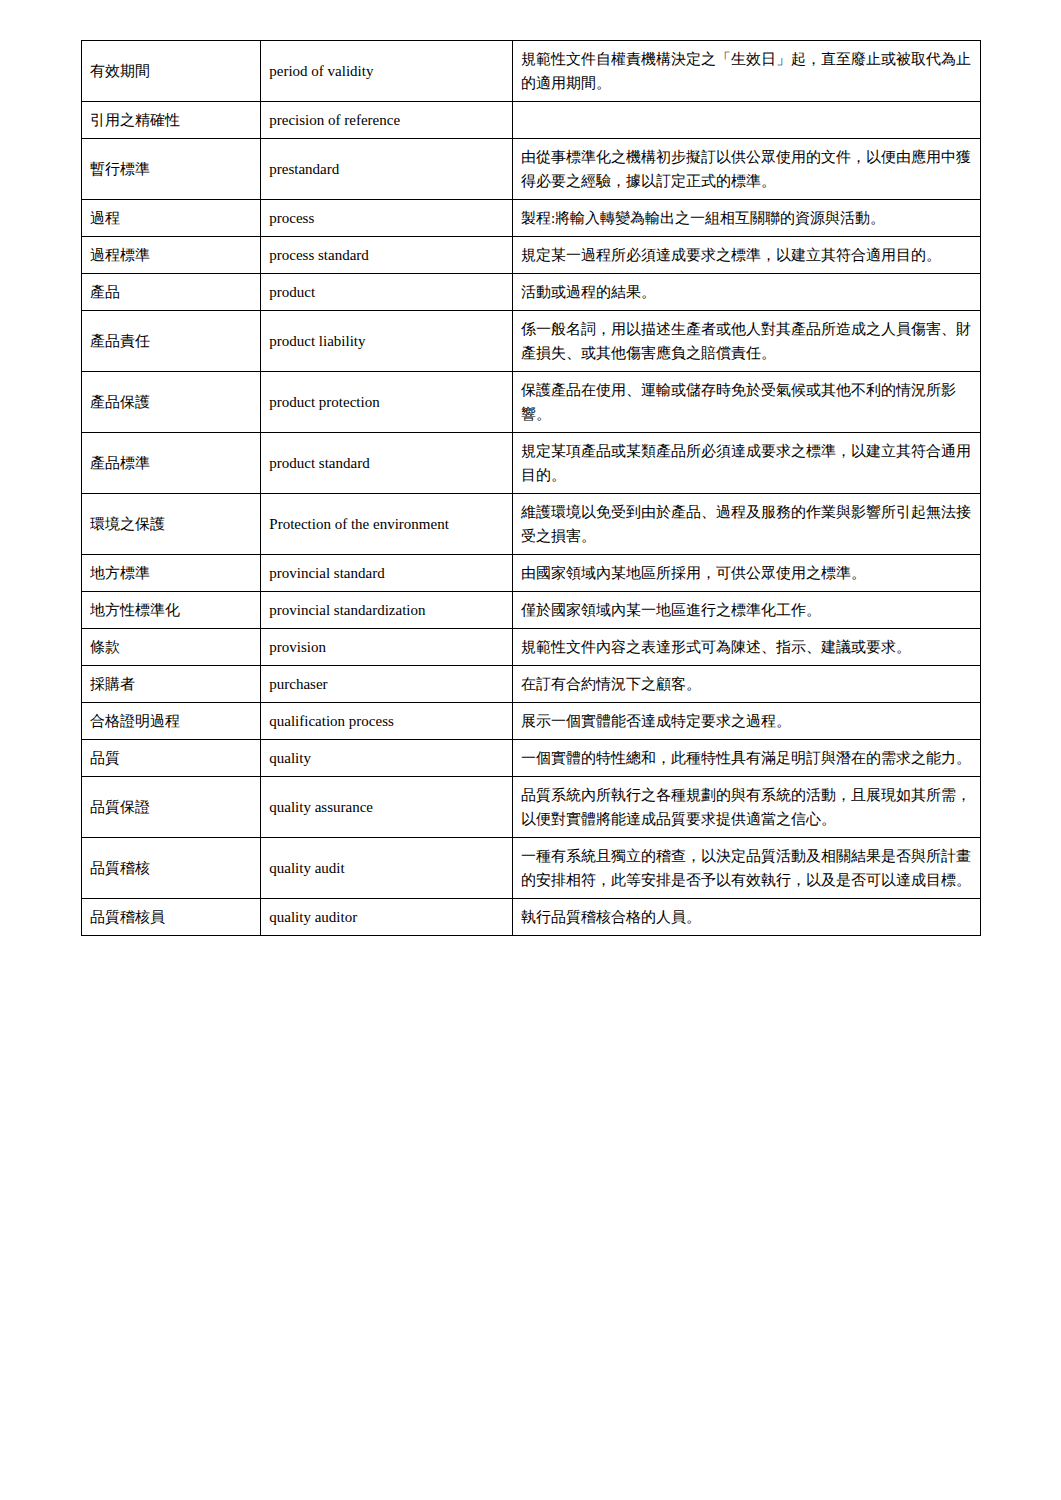| 有效期間 | period of validity | 規範性文件自權責機構決定之「生效日」起，直至廢止或被取代為止的適用期間。 |
| 引用之精確性 | precision of reference | |
| 暫行標準 | prestandard | 由從事標準化之機構初步擬訂以供公眾使用的文件，以便由應用中獲得必要之經驗，據以訂定正式的標準。 |
| 過程 | process | 製程:將輸入轉變為輸出之一組相互關聯的資源與活動。 |
| 過程標準 | process standard | 規定某一過程所必須達成要求之標準，以建立其符合適用目的。 |
| 產品 | product | 活動或過程的結果。 |
| 產品責任 | product liability | 係一般名詞，用以描述生產者或他人對其產品所造成之人員傷害、財產損失、或其他傷害應負之賠償責任。 |
| 產品保護 | product protection | 保護產品在使用、運輸或儲存時免於受氣候或其他不利的情況所影響。 |
| 產品標準 | product standard | 規定某項產品或某類產品所必須達成要求之標準，以建立其符合通用目的。 |
| 環境之保護 | Protection of the environment | 維護環境以免受到由於產品、過程及服務的作業與影響所引起無法接受之損害。 |
| 地方標準 | provincial standard | 由國家領域內某地區所採用，可供公眾使用之標準。 |
| 地方性標準化 | provincial standardization | 僅於國家領域內某一地區進行之標準化工作。 |
| 條款 | provision | 規範性文件內容之表達形式可為陳述、指示、建議或要求。 |
| 採購者 | purchaser | 在訂有合約情況下之顧客。 |
| 合格證明過程 | qualification process | 展示一個實體能否達成特定要求之過程。 |
| 品質 | quality | 一個實體的特性總和，此種特性具有滿足明訂與潛在的需求之能力。 |
| 品質保證 | quality assurance | 品質系統內所執行之各種規劃的與有系統的活動，且展現如其所需，以便對實體將能達成品質要求提供適當之信心。 |
| 品質稽核 | quality audit | 一種有系統且獨立的稽查，以決定品質活動及相關結果是否與所計畫的安排相符，此等安排是否予以有效執行，以及是否可以達成目標。 |
| 品質稽核員 | quality auditor | 執行品質稽核合格的人員。 |